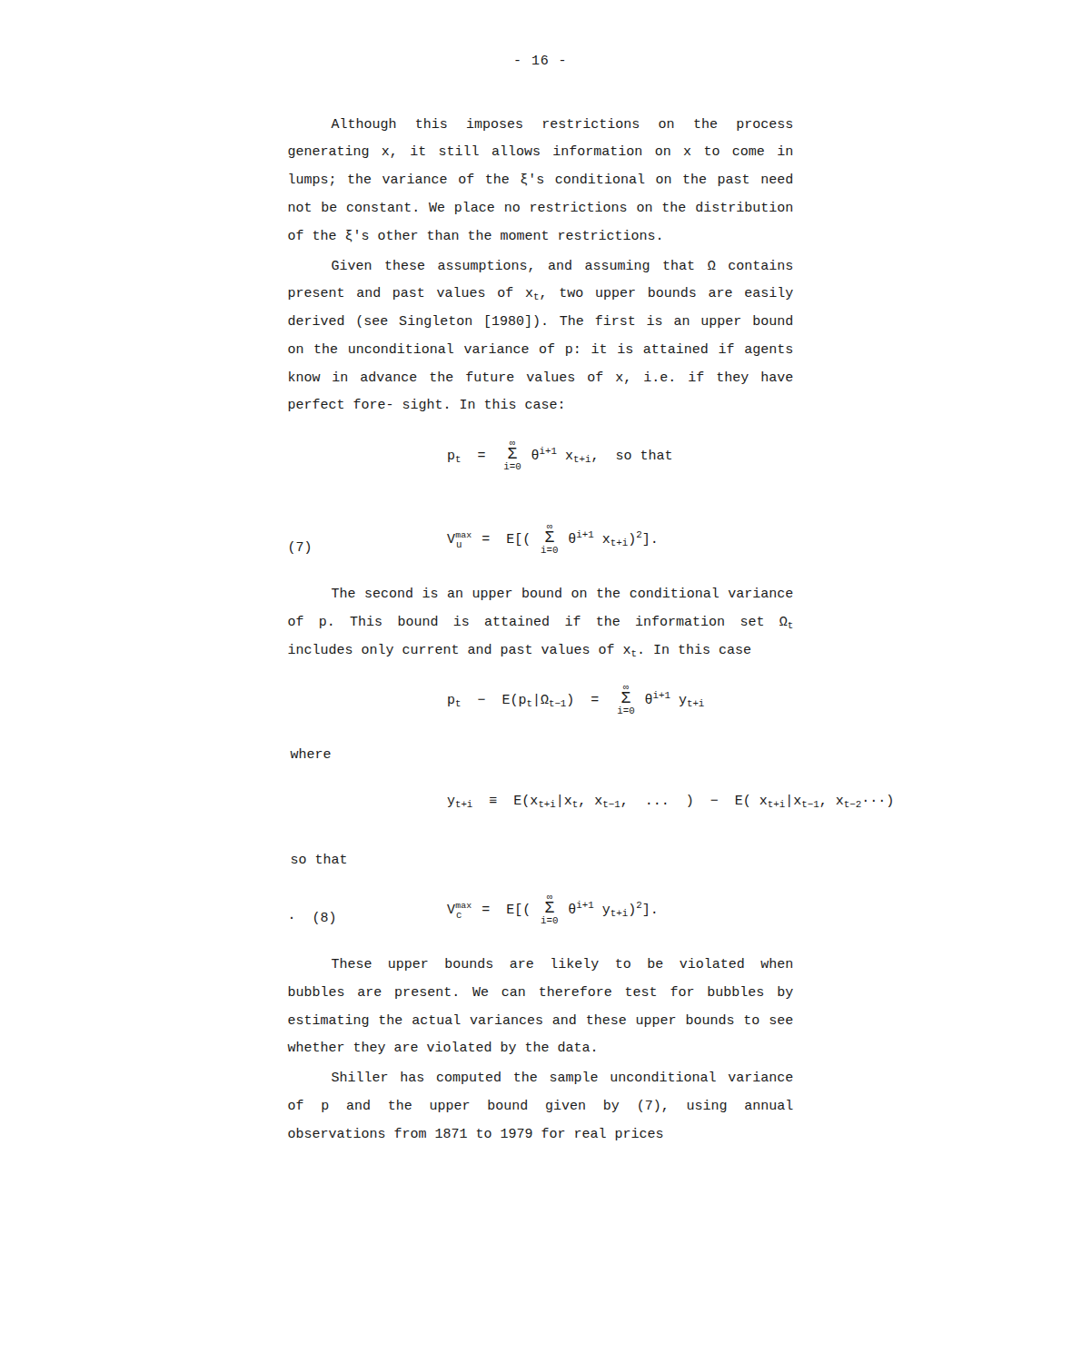- 16 -
Although this imposes restrictions on the process generating x, it still allows information on x to come in lumps; the variance of the ξ's conditional on the past need not be constant. We place no restrictions on the distribution of the ξ's other than the moment restrictions.
Given these assumptions, and assuming that Ω contains present and past values of xt, two upper bounds are easily derived (see Singleton [1980]). The first is an upper bound on the unconditional variance of p: it is attained if agents know in advance the future values of x, i.e. if they have perfect fore- sight. In this case:
pt = ∞Σi=0 θi+1 xt+i, so that
(7)
Vmax u = E[( ∞Σi=0 θi+1 xt+i)2].
The second is an upper bound on the conditional variance of p. This bound is attained if the information set Ωt includes only current and past values of xt. In this case
pt − E(pt|Ωt−1) = ∞Σi=0 θi+1 yt+i
where
yt+i ≡ E(xt+i|xt, xt−1, ... ) − E( xt+i|xt−1, xt−2···)
so that
· (8)
Vmax c = E[( ∞Σi=0 θi+1 yt+i)2].
These upper bounds are likely to be violated when bubbles are present. We can therefore test for bubbles by estimating the actual variances and these upper bounds to see whether they are violated by the data.
Shiller has computed the sample unconditional variance of p and the upper bound given by (7), using annual observations from 1871 to 1979 for real prices